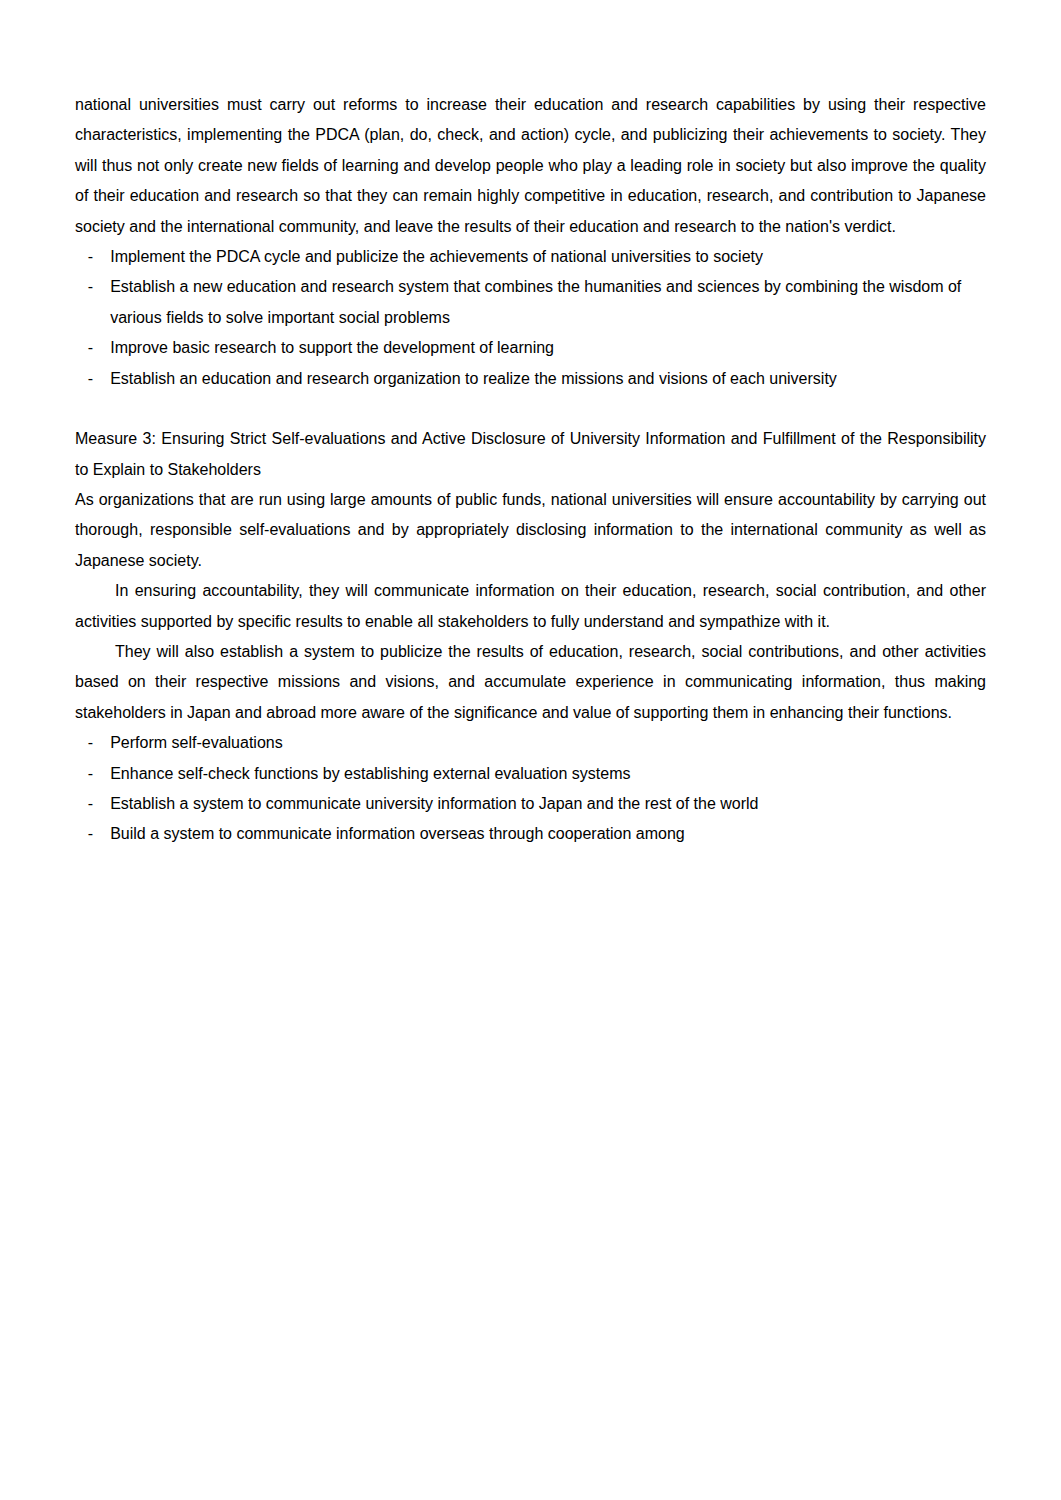national universities must carry out reforms to increase their education and research capabilities by using their respective characteristics, implementing the PDCA (plan, do, check, and action) cycle, and publicizing their achievements to society. They will thus not only create new fields of learning and develop people who play a leading role in society but also improve the quality of their education and research so that they can remain highly competitive in education, research, and contribution to Japanese society and the international community, and leave the results of their education and research to the nation's verdict.
Implement the PDCA cycle and publicize the achievements of national universities to society
Establish a new education and research system that combines the humanities and sciences by combining the wisdom of various fields to solve important social problems
Improve basic research to support the development of learning
Establish an education and research organization to realize the missions and visions of each university
Measure 3: Ensuring Strict Self-evaluations and Active Disclosure of University Information and Fulfillment of the Responsibility to Explain to Stakeholders
As organizations that are run using large amounts of public funds, national universities will ensure accountability by carrying out thorough, responsible self-evaluations and by appropriately disclosing information to the international community as well as Japanese society.
In ensuring accountability, they will communicate information on their education, research, social contribution, and other activities supported by specific results to enable all stakeholders to fully understand and sympathize with it.
They will also establish a system to publicize the results of education, research, social contributions, and other activities based on their respective missions and visions, and accumulate experience in communicating information, thus making stakeholders in Japan and abroad more aware of the significance and value of supporting them in enhancing their functions.
Perform self-evaluations
Enhance self-check functions by establishing external evaluation systems
Establish a system to communicate university information to Japan and the rest of the world
Build a system to communicate information overseas through cooperation among